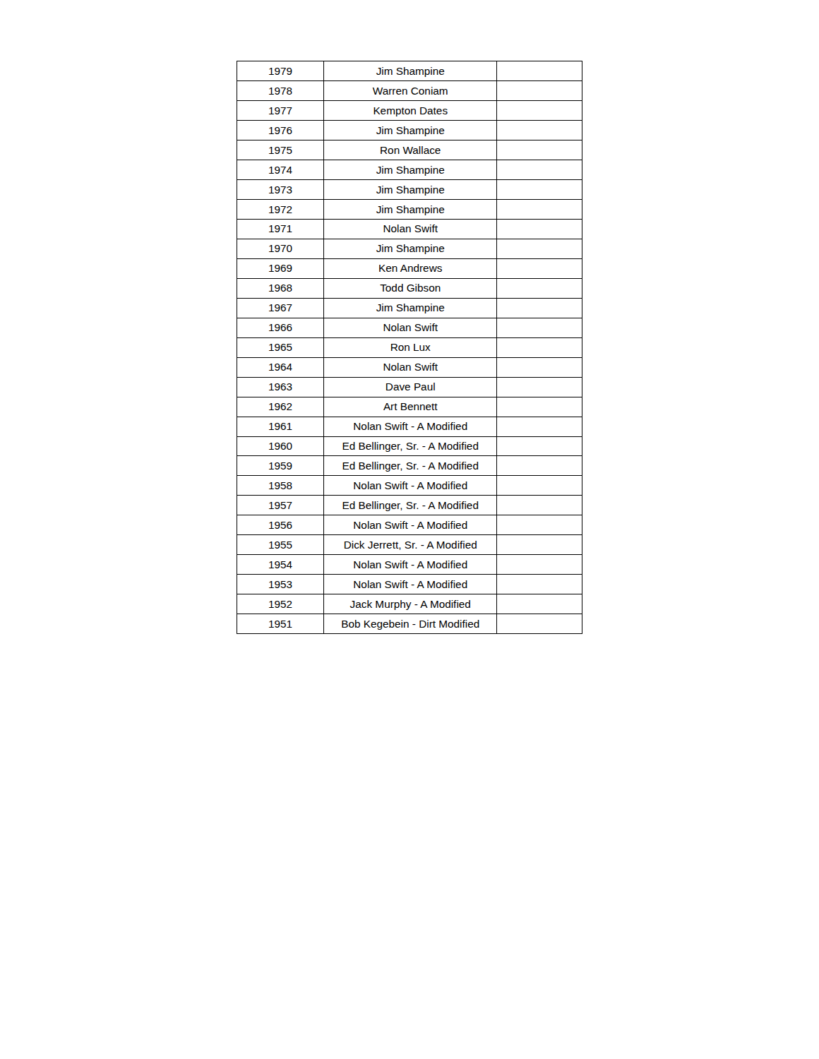| 1979 | Jim Shampine | |
| 1978 | Warren Coniam | |
| 1977 | Kempton Dates | |
| 1976 | Jim Shampine | |
| 1975 | Ron Wallace | |
| 1974 | Jim Shampine | |
| 1973 | Jim Shampine | |
| 1972 | Jim Shampine | |
| 1971 | Nolan Swift | |
| 1970 | Jim Shampine | |
| 1969 | Ken Andrews | |
| 1968 | Todd Gibson | |
| 1967 | Jim Shampine | |
| 1966 | Nolan Swift | |
| 1965 | Ron Lux | |
| 1964 | Nolan Swift | |
| 1963 | Dave Paul | |
| 1962 | Art Bennett | |
| 1961 | Nolan Swift - A Modified | |
| 1960 | Ed Bellinger, Sr. - A Modified | |
| 1959 | Ed Bellinger, Sr. - A Modified | |
| 1958 | Nolan Swift - A Modified | |
| 1957 | Ed Bellinger, Sr. - A Modified | |
| 1956 | Nolan Swift - A Modified | |
| 1955 | Dick Jerrett, Sr. - A Modified | |
| 1954 | Nolan Swift - A Modified | |
| 1953 | Nolan Swift - A Modified | |
| 1952 | Jack Murphy - A Modified | |
| 1951 | Bob Kegebein - Dirt Modified | |